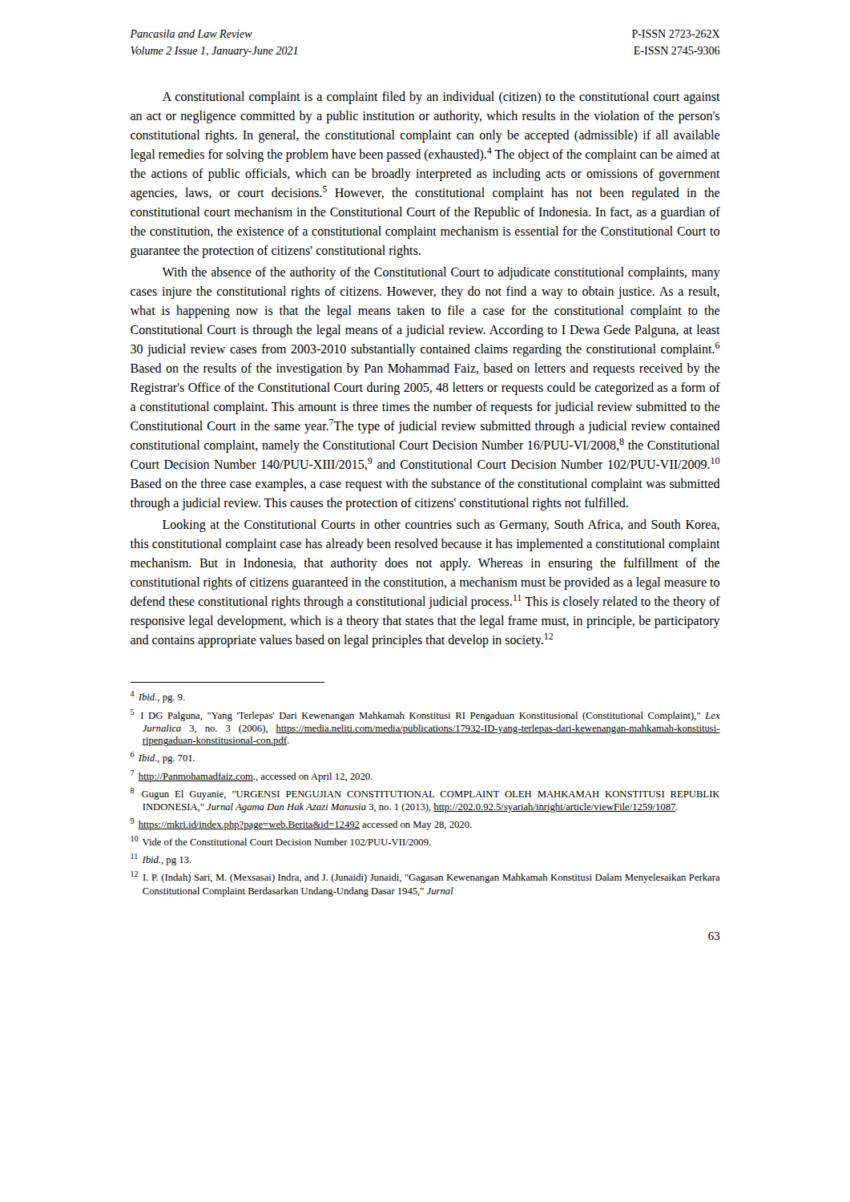Pancasila and Law Review
Volume 2 Issue 1, January-June 2021
P-ISSN 2723-262X
E-ISSN 2745-9306
A constitutional complaint is a complaint filed by an individual (citizen) to the constitutional court against an act or negligence committed by a public institution or authority, which results in the violation of the person's constitutional rights. In general, the constitutional complaint can only be accepted (admissible) if all available legal remedies for solving the problem have been passed (exhausted).4 The object of the complaint can be aimed at the actions of public officials, which can be broadly interpreted as including acts or omissions of government agencies, laws, or court decisions.5 However, the constitutional complaint has not been regulated in the constitutional court mechanism in the Constitutional Court of the Republic of Indonesia. In fact, as a guardian of the constitution, the existence of a constitutional complaint mechanism is essential for the Constitutional Court to guarantee the protection of citizens' constitutional rights.
With the absence of the authority of the Constitutional Court to adjudicate constitutional complaints, many cases injure the constitutional rights of citizens. However, they do not find a way to obtain justice. As a result, what is happening now is that the legal means taken to file a case for the constitutional complaint to the Constitutional Court is through the legal means of a judicial review. According to I Dewa Gede Palguna, at least 30 judicial review cases from 2003-2010 substantially contained claims regarding the constitutional complaint.6 Based on the results of the investigation by Pan Mohammad Faiz, based on letters and requests received by the Registrar's Office of the Constitutional Court during 2005, 48 letters or requests could be categorized as a form of a constitutional complaint. This amount is three times the number of requests for judicial review submitted to the Constitutional Court in the same year.7The type of judicial review submitted through a judicial review contained constitutional complaint, namely the Constitutional Court Decision Number 16/PUU-VI/2008,8 the Constitutional Court Decision Number 140/PUU-XIII/2015,9 and Constitutional Court Decision Number 102/PUU-VII/2009.10 Based on the three case examples, a case request with the substance of the constitutional complaint was submitted through a judicial review. This causes the protection of citizens' constitutional rights not fulfilled.
Looking at the Constitutional Courts in other countries such as Germany, South Africa, and South Korea, this constitutional complaint case has already been resolved because it has implemented a constitutional complaint mechanism. But in Indonesia, that authority does not apply. Whereas in ensuring the fulfillment of the constitutional rights of citizens guaranteed in the constitution, a mechanism must be provided as a legal measure to defend these constitutional rights through a constitutional judicial process.11 This is closely related to the theory of responsive legal development, which is a theory that states that the legal frame must, in principle, be participatory and contains appropriate values based on legal principles that develop in society.12
4 Ibid., pg. 9.
5 I DG Palguna, "Yang 'Terlepas' Dari Kewenangan Mahkamah Konstitusi RI Pengaduan Konstitusional (Constitutional Complaint)," Lex Jurnalica 3, no. 3 (2006), https://media.neliti.com/media/publications/17932-ID-yang-terlepas-dari-kewenangan-mahkamah-konstitusi-ripengaduan-konstitusional-con.pdf.
6 Ibid., pg. 701.
7 http://Panmohamadfaiz.com., accessed on April 12, 2020.
8 Gugun El Guyanie, "URGENSI PENGUJIAN CONSTITUTIONAL COMPLAINT OLEH MAHKAMAH KONSTITUSI REPUBLIK INDONESIA," Jurnal Agama Dan Hak Azazi Manusia 3, no. 1 (2013), http://202.0.92.5/syariah/inright/article/viewFile/1259/1087.
9 https://mkri.id/index.php?page=web.Berita&id=12492 accessed on May 28, 2020.
10 Vide of the Constitutional Court Decision Number 102/PUU-VII/2009.
11 Ibid., pg 13.
12 I. P. (Indah) Sari, M. (Mexsasai) Indra, and J. (Junaidi) Junaidi, "Gagasan Kewenangan Mahkamah Konstitusi Dalam Menyelesaikan Perkara Constitutional Complaint Berdasarkan Undang-Undang Dasar 1945," Jurnal
63